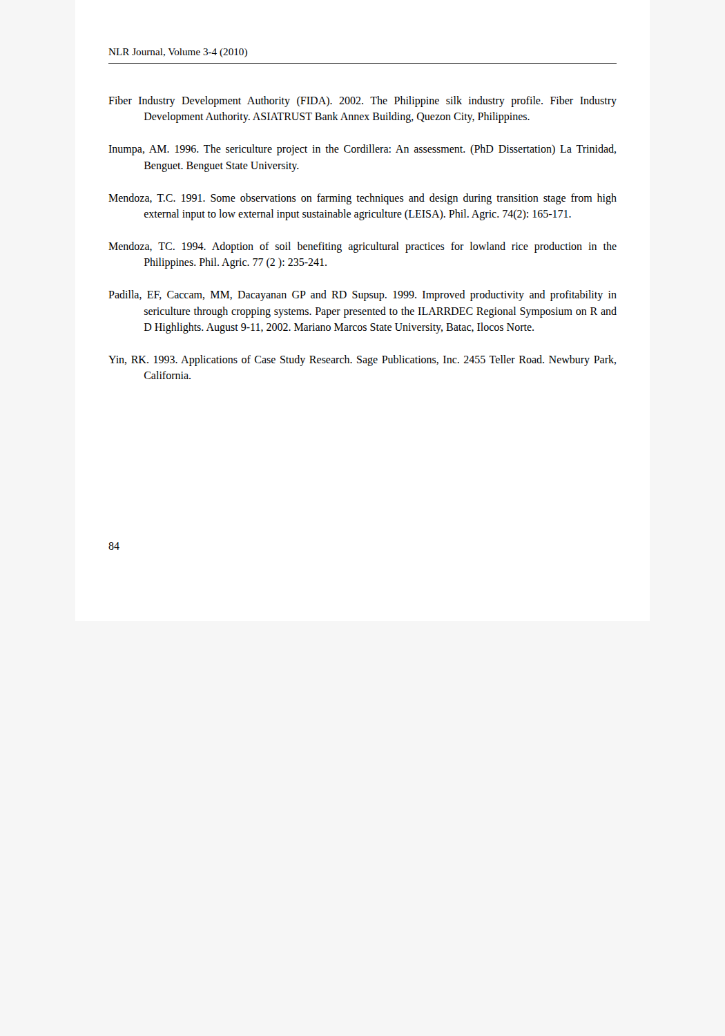NLR Journal, Volume 3-4 (2010)
Fiber Industry Development Authority (FIDA). 2002. The Philippine silk industry profile. Fiber Industry Development Authority. ASIATRUST Bank Annex Building, Quezon City, Philippines.
Inumpa, AM. 1996. The sericulture project in the Cordillera: An assessment. (PhD Dissertation) La Trinidad, Benguet. Benguet State University.
Mendoza, T.C. 1991. Some observations on farming techniques and design during transition stage from high external input to low external input sustainable agriculture (LEISA). Phil. Agric. 74(2): 165-171.
Mendoza, TC. 1994. Adoption of soil benefiting agricultural practices for lowland rice production in the Philippines. Phil. Agric. 77 (2 ): 235-241.
Padilla, EF, Caccam, MM, Dacayanan GP and RD Supsup. 1999. Improved productivity and profitability in sericulture through cropping systems. Paper presented to the ILARRDEC Regional Symposium on R and D Highlights. August 9-11, 2002. Mariano Marcos State University, Batac, Ilocos Norte.
Yin, RK. 1993. Applications of Case Study Research. Sage Publications, Inc. 2455 Teller Road. Newbury Park, California.
84